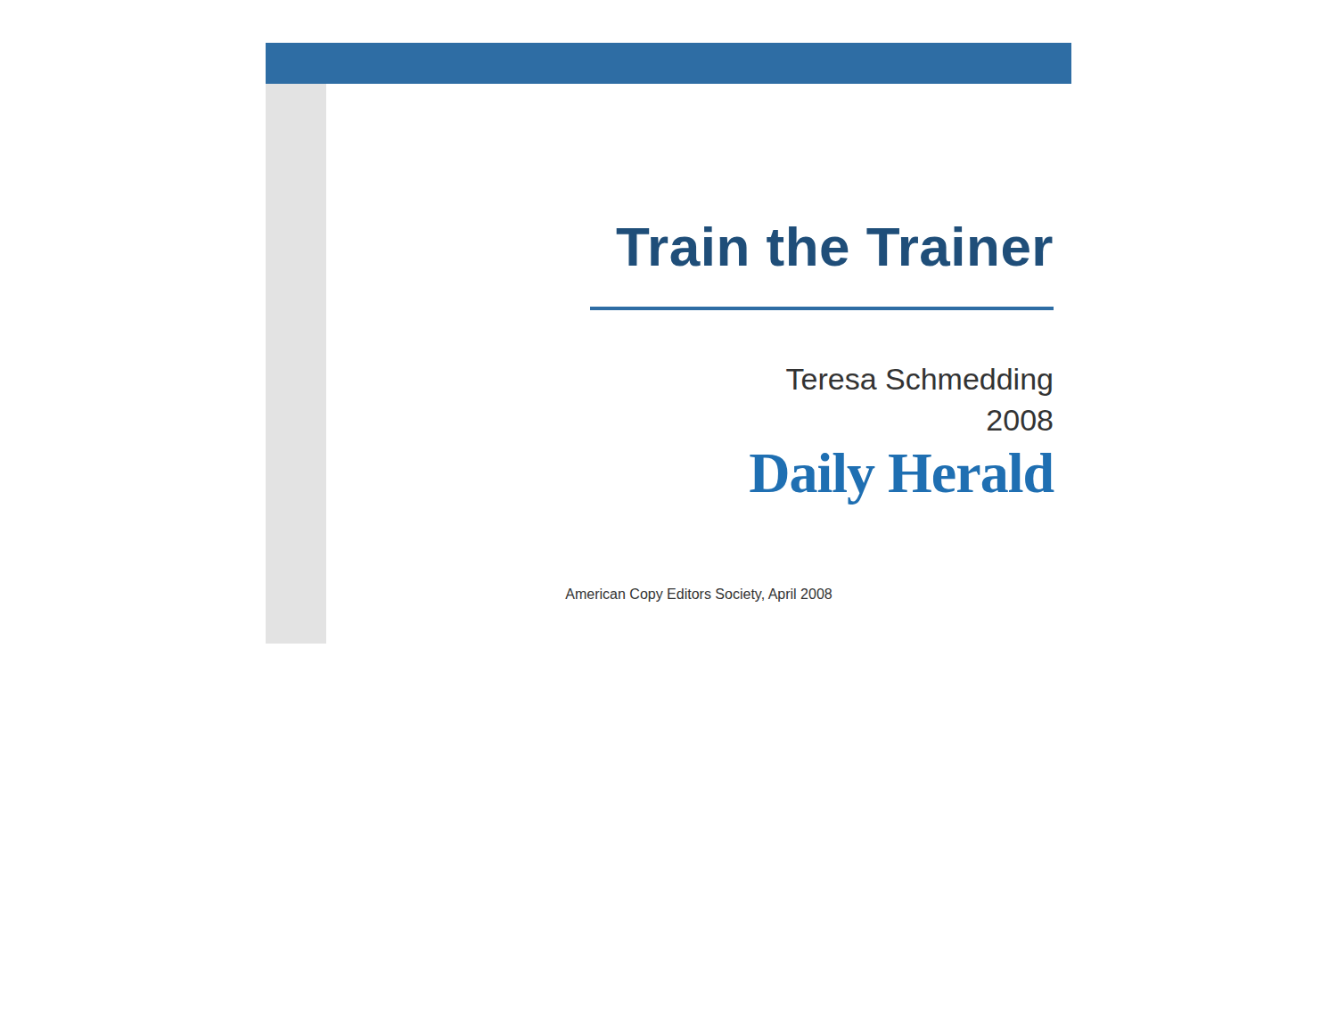Train the Trainer
Teresa Schmedding
2008
Daily Herald
American Copy Editors Society, April 2008